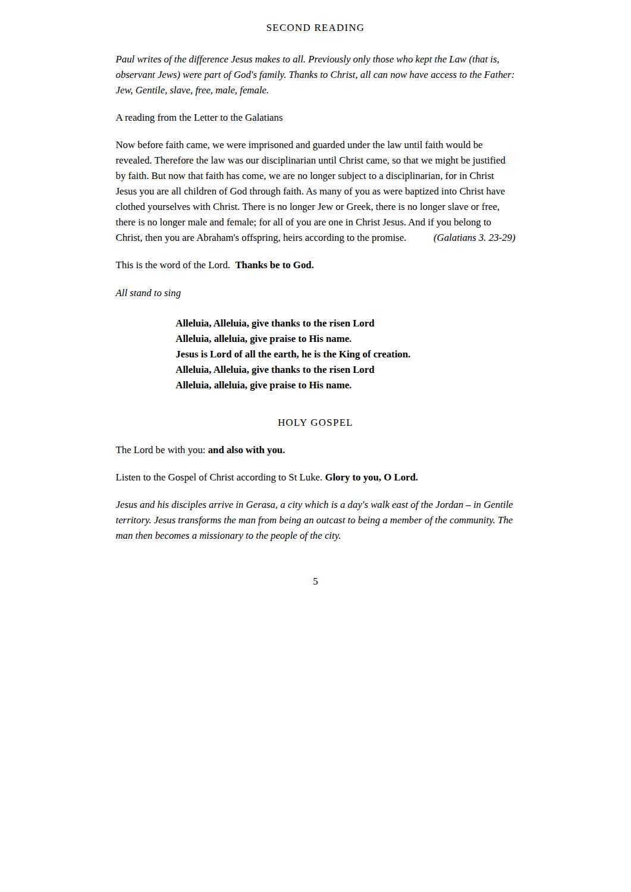Second Reading
Paul writes of the difference Jesus makes to all. Previously only those who kept the Law (that is, observant Jews) were part of God's family. Thanks to Christ, all can now have access to the Father: Jew, Gentile, slave, free, male, female.
A reading from the Letter to the Galatians
Now before faith came, we were imprisoned and guarded under the law until faith would be revealed. Therefore the law was our disciplinarian until Christ came, so that we might be justified by faith. But now that faith has come, we are no longer subject to a disciplinarian, for in Christ Jesus you are all children of God through faith. As many of you as were baptized into Christ have clothed yourselves with Christ. There is no longer Jew or Greek, there is no longer slave or free, there is no longer male and female; for all of you are one in Christ Jesus. And if you belong to Christ, then you are Abraham's offspring, heirs according to the promise. (Galatians 3. 23-29)
This is the word of the Lord. Thanks be to God.
All stand to sing
Alleluia, Alleluia, give thanks to the risen Lord
Alleluia, alleluia, give praise to His name.
Jesus is Lord of all the earth, he is the King of creation.
Alleluia, Alleluia, give thanks to the risen Lord
Alleluia, alleluia, give praise to His name.
Holy Gospel
The Lord be with you: and also with you.
Listen to the Gospel of Christ according to St Luke. Glory to you, O Lord.
Jesus and his disciples arrive in Gerasa, a city which is a day's walk east of the Jordan – in Gentile territory. Jesus transforms the man from being an outcast to being a member of the community. The man then becomes a missionary to the people of the city.
5